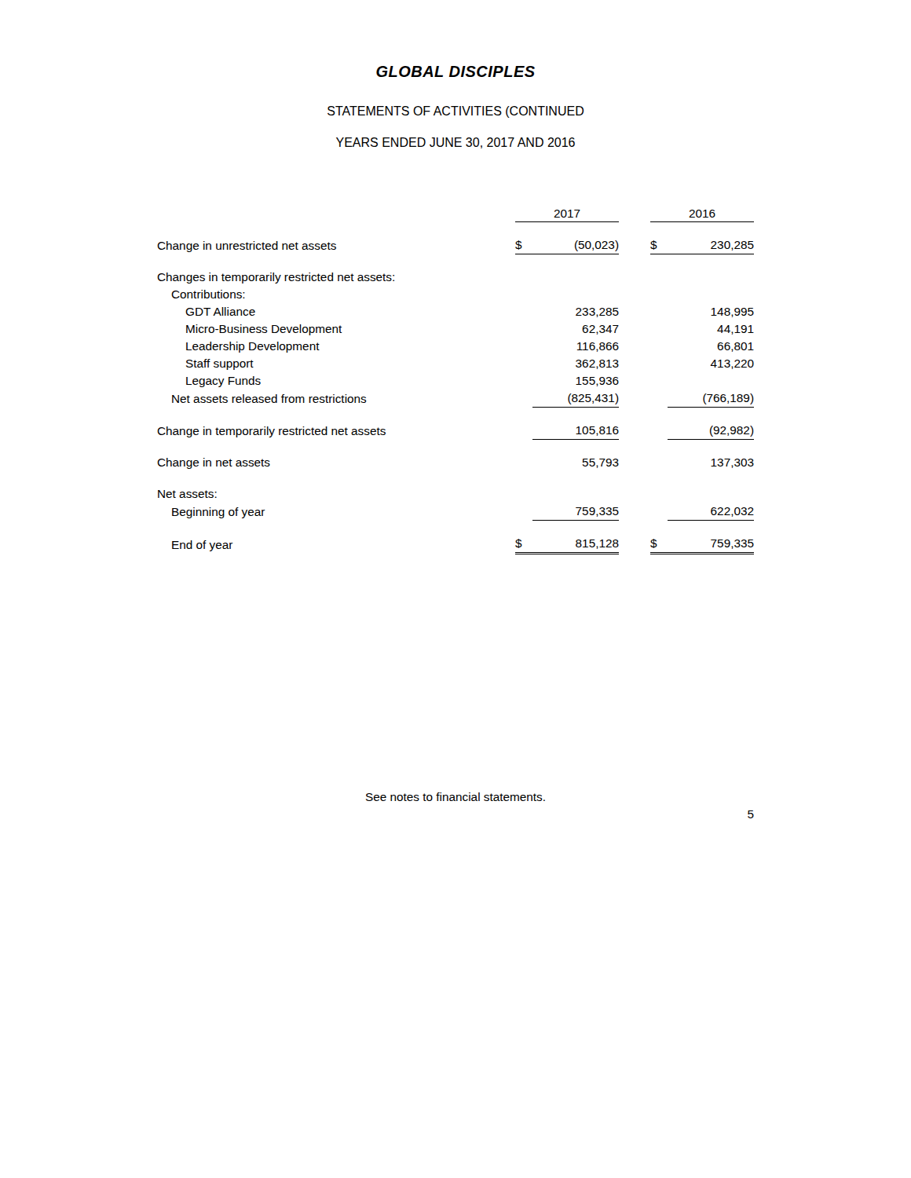GLOBAL DISCIPLES
STATEMENTS OF ACTIVITIES (CONTINUED
YEARS ENDED JUNE 30, 2017 AND 2016
| | | 2017 | | 2016 |
| Change in unrestricted net assets | | $ | (50,023) | | $ | 230,285 |
| Changes in temporarily restricted net assets: | | | | | | |
| Contributions: | | | | | | |
| GDT Alliance | | | 233,285 | | | 148,995 |
| Micro-Business Development | | | 62,347 | | | 44,191 |
| Leadership Development | | | 116,866 | | | 66,801 |
| Staff support | | | 362,813 | | | 413,220 |
| Legacy Funds | | | 155,936 | | | |
| Net assets released from restrictions | | | (825,431) | | | (766,189) |
| Change in temporarily restricted net assets | | | 105,816 | | | (92,982) |
| Change in net assets | | | 55,793 | | | 137,303 |
| Net assets: | | | | | | |
| Beginning of year | | | 759,335 | | | 622,032 |
| End of year | | $ | 815,128 | | $ | 759,335 |
See notes to financial statements.
5